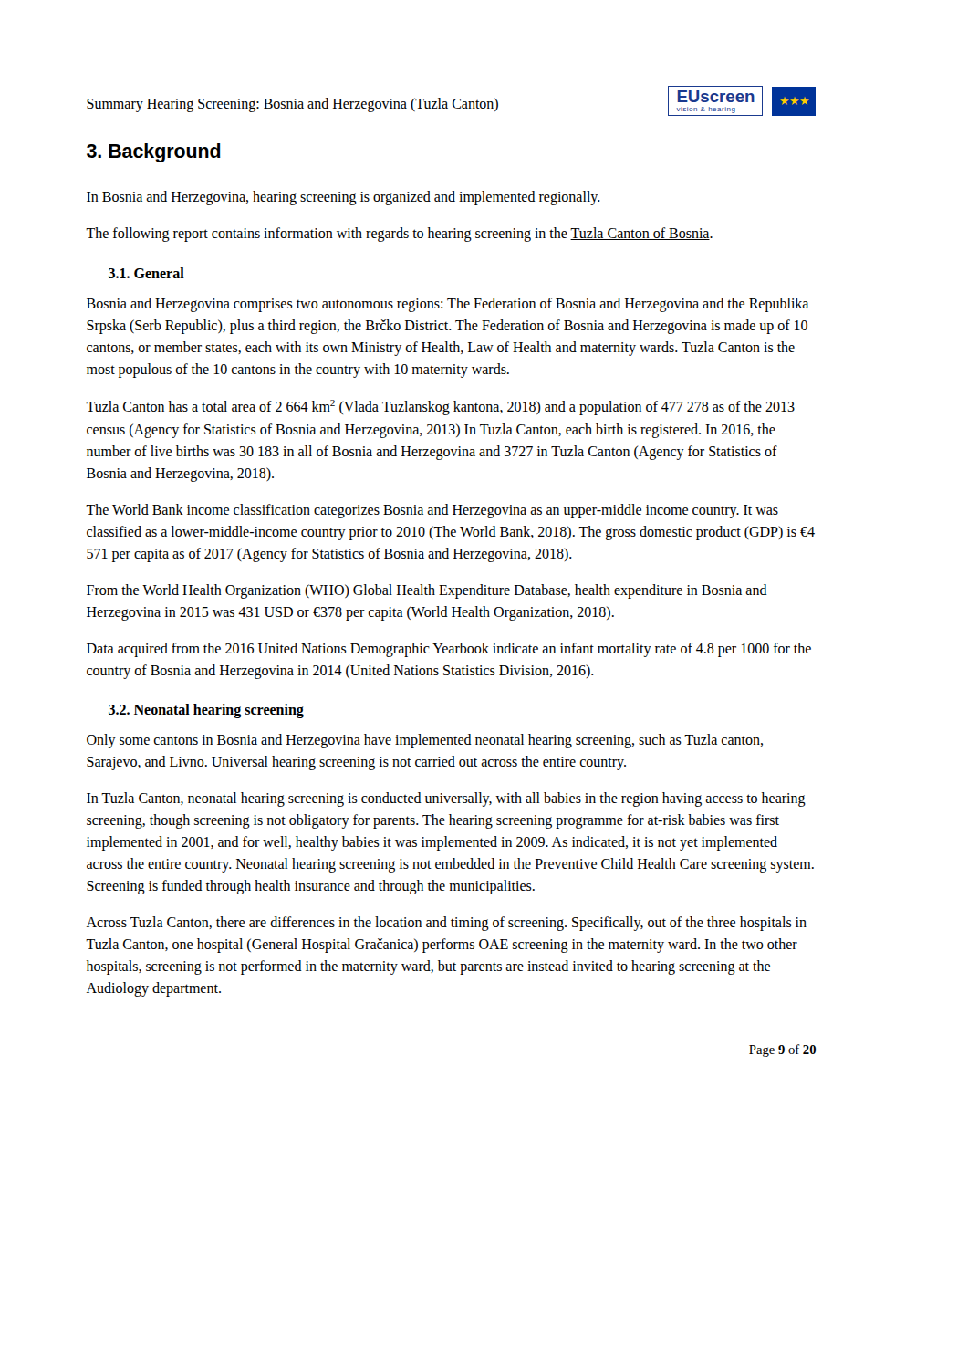Summary Hearing Screening: Bosnia and Herzegovina (Tuzla Canton)
EUscreenvision & hearing
★★★
3. Background
In Bosnia and Herzegovina, hearing screening is organized and implemented regionally.
The following report contains information with regards to hearing screening in the Tuzla Canton of Bosnia.
3.1. General
Bosnia and Herzegovina comprises two autonomous regions: The Federation of Bosnia and Herzegovina and the Republika Srpska (Serb Republic), plus a third region, the Brčko District. The Federation of Bosnia and Herzegovina is made up of 10 cantons, or member states, each with its own Ministry of Health, Law of Health and maternity wards. Tuzla Canton is the most populous of the 10 cantons in the country with 10 maternity wards.
Tuzla Canton has a total area of 2 664 km2 (Vlada Tuzlanskog kantona, 2018) and a population of 477 278 as of the 2013 census (Agency for Statistics of Bosnia and Herzegovina, 2013) In Tuzla Canton, each birth is registered. In 2016, the number of live births was 30 183 in all of Bosnia and Herzegovina and 3727 in Tuzla Canton (Agency for Statistics of Bosnia and Herzegovina, 2018).
The World Bank income classification categorizes Bosnia and Herzegovina as an upper-middle income country. It was classified as a lower-middle-income country prior to 2010 (The World Bank, 2018). The gross domestic product (GDP) is €4 571 per capita as of 2017 (Agency for Statistics of Bosnia and Herzegovina, 2018).
From the World Health Organization (WHO) Global Health Expenditure Database, health expenditure in Bosnia and Herzegovina in 2015 was 431 USD or €378 per capita (World Health Organization, 2018).
Data acquired from the 2016 United Nations Demographic Yearbook indicate an infant mortality rate of 4.8 per 1000 for the country of Bosnia and Herzegovina in 2014 (United Nations Statistics Division, 2016).
3.2. Neonatal hearing screening
Only some cantons in Bosnia and Herzegovina have implemented neonatal hearing screening, such as Tuzla canton, Sarajevo, and Livno. Universal hearing screening is not carried out across the entire country.
In Tuzla Canton, neonatal hearing screening is conducted universally, with all babies in the region having access to hearing screening, though screening is not obligatory for parents. The hearing screening programme for at-risk babies was first implemented in 2001, and for well, healthy babies it was implemented in 2009. As indicated, it is not yet implemented across the entire country. Neonatal hearing screening is not embedded in the Preventive Child Health Care screening system. Screening is funded through health insurance and through the municipalities.
Across Tuzla Canton, there are differences in the location and timing of screening. Specifically, out of the three hospitals in Tuzla Canton, one hospital (General Hospital Gračanica) performs OAE screening in the maternity ward. In the two other hospitals, screening is not performed in the maternity ward, but parents are instead invited to hearing screening at the Audiology department.
Page 9 of 20